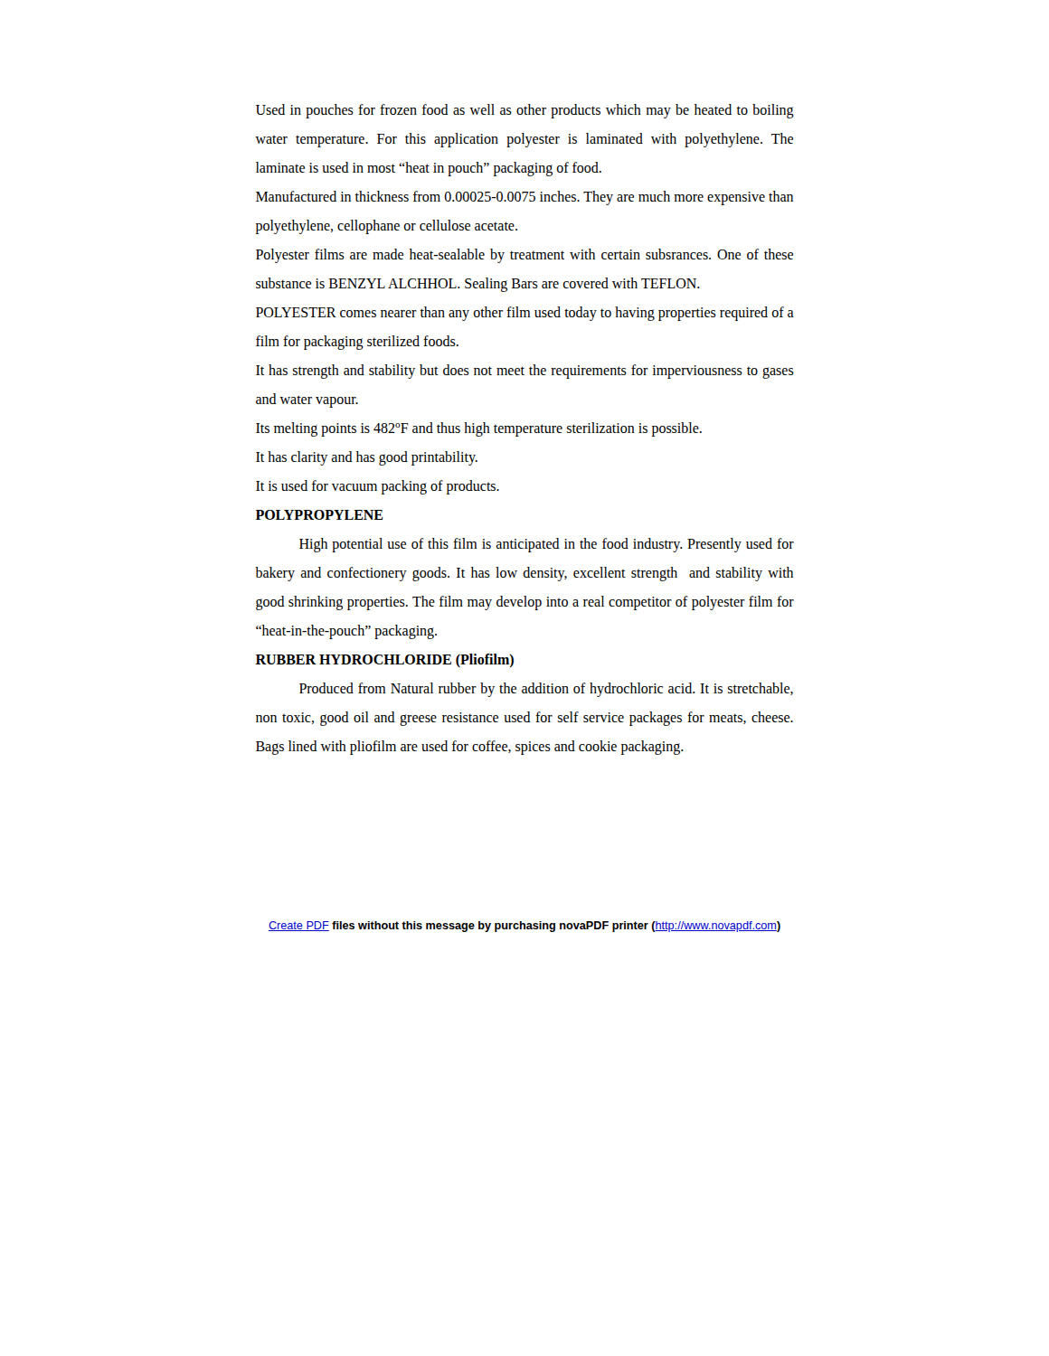Used in pouches for frozen food as well as other products which may be heated to boiling water temperature. For this application polyester is laminated with polyethylene. The laminate is used in most “heat in pouch” packaging of food.
Manufactured in thickness from 0.00025-0.0075 inches. They are much more expensive than polyethylene, cellophane or cellulose acetate.
Polyester films are made heat-sealable by treatment with certain subsrances. One of these substance is BENZYL ALCHHOL. Sealing Bars are covered with TEFLON.
POLYESTER comes nearer than any other film used today to having properties required of a film for packaging sterilized foods.
It has strength and stability but does not meet the requirements for imperviousness to gases and water vapour.
Its melting points is 482oF and thus high temperature sterilization is possible.
It has clarity and has good printability.
It is used for vacuum packing of products.
POLYPROPYLENE
High potential use of this film is anticipated in the food industry. Presently used for bakery and confectionery goods. It has low density, excellent strength and stability with good shrinking properties. The film may develop into a real competitor of polyester film for “heat-in-the-pouch” packaging.
RUBBER HYDROCHLORIDE (Pliofilm)
Produced from Natural rubber by the addition of hydrochloric acid. It is stretchable, non toxic, good oil and greese resistance used for self service packages for meats, cheese. Bags lined with pliofilm are used for coffee, spices and cookie packaging.
Create PDF files without this message by purchasing novaPDF printer (http://www.novapdf.com)